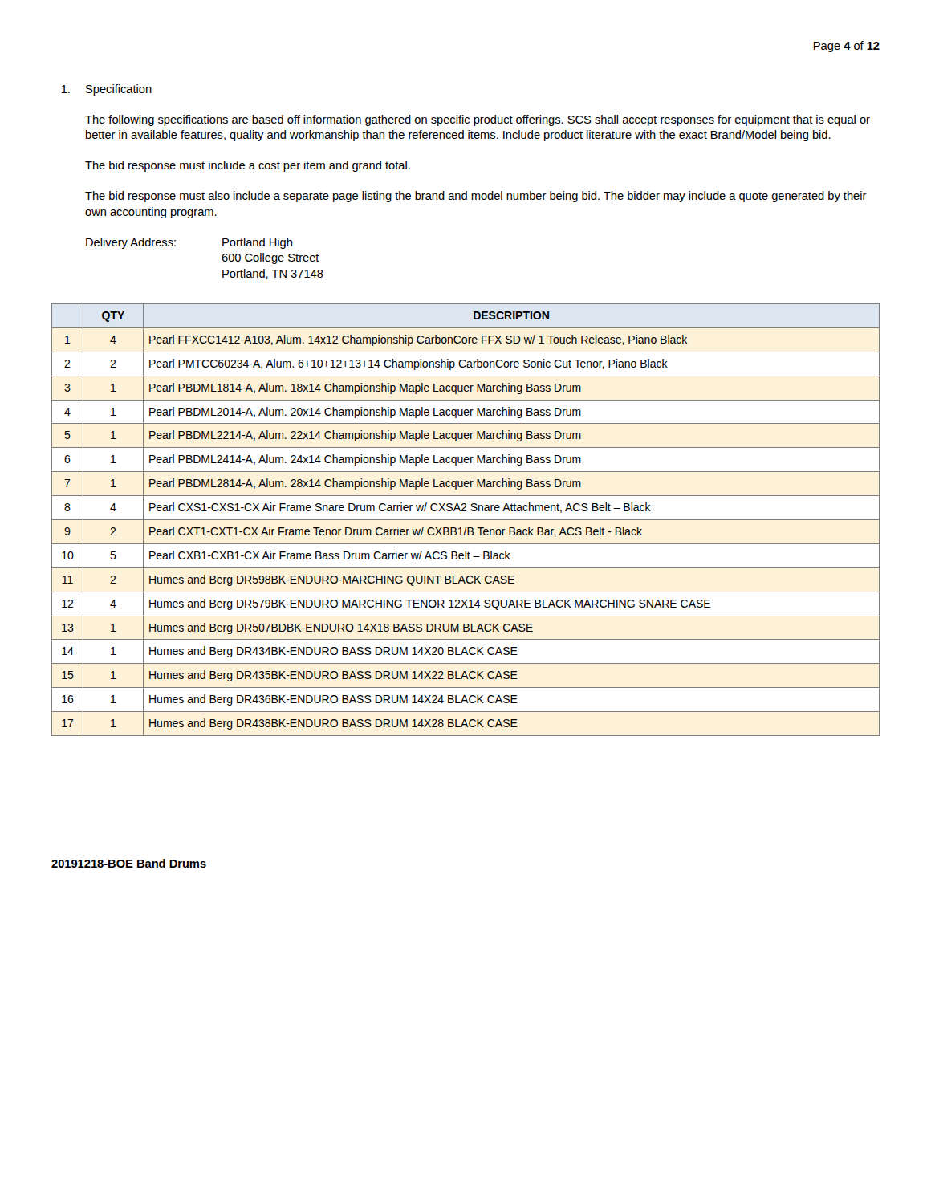Page 4 of 12
Specification
The following specifications are based off information gathered on specific product offerings. SCS shall accept responses for equipment that is equal or better in available features, quality and workmanship than the referenced items. Include product literature with the exact Brand/Model being bid.
The bid response must include a cost per item and grand total.
The bid response must also include a separate page listing the brand and model number being bid. The bidder may include a quote generated by their own accounting program.
Delivery Address:
Portland High
600 College Street
Portland, TN 37148
| | QTY | DESCRIPTION |
| --- | --- | --- |
| 1 | 4 | Pearl FFXCC1412-A103, Alum. 14x12 Championship CarbonCore FFX SD w/ 1 Touch Release, Piano Black |
| 2 | 2 | Pearl PMTCC60234-A, Alum. 6+10+12+13+14 Championship CarbonCore Sonic Cut Tenor, Piano Black |
| 3 | 1 | Pearl PBDML1814-A, Alum. 18x14 Championship Maple Lacquer Marching Bass Drum |
| 4 | 1 | Pearl PBDML2014-A, Alum. 20x14 Championship Maple Lacquer Marching Bass Drum |
| 5 | 1 | Pearl PBDML2214-A, Alum. 22x14 Championship Maple Lacquer Marching Bass Drum |
| 6 | 1 | Pearl PBDML2414-A, Alum. 24x14 Championship Maple Lacquer Marching Bass Drum |
| 7 | 1 | Pearl PBDML2814-A, Alum. 28x14 Championship Maple Lacquer Marching Bass Drum |
| 8 | 4 | Pearl CXS1-CXS1-CX Air Frame Snare Drum Carrier w/ CXSA2 Snare Attachment, ACS Belt – Black |
| 9 | 2 | Pearl CXT1-CXT1-CX Air Frame Tenor Drum Carrier w/ CXBB1/B Tenor Back Bar, ACS Belt - Black |
| 10 | 5 | Pearl CXB1-CXB1-CX Air Frame Bass Drum Carrier w/ ACS Belt – Black |
| 11 | 2 | Humes and Berg DR598BK-ENDURO-MARCHING QUINT BLACK CASE |
| 12 | 4 | Humes and Berg DR579BK-ENDURO MARCHING TENOR 12X14 SQUARE BLACK MARCHING SNARE CASE |
| 13 | 1 | Humes and Berg DR507BDBK-ENDURO 14X18 BASS DRUM BLACK CASE |
| 14 | 1 | Humes and Berg DR434BK-ENDURO BASS DRUM 14X20 BLACK CASE |
| 15 | 1 | Humes and Berg DR435BK-ENDURO BASS DRUM 14X22 BLACK CASE |
| 16 | 1 | Humes and Berg DR436BK-ENDURO BASS DRUM 14X24 BLACK CASE |
| 17 | 1 | Humes and Berg DR438BK-ENDURO BASS DRUM 14X28 BLACK CASE |
20191218-BOE Band Drums